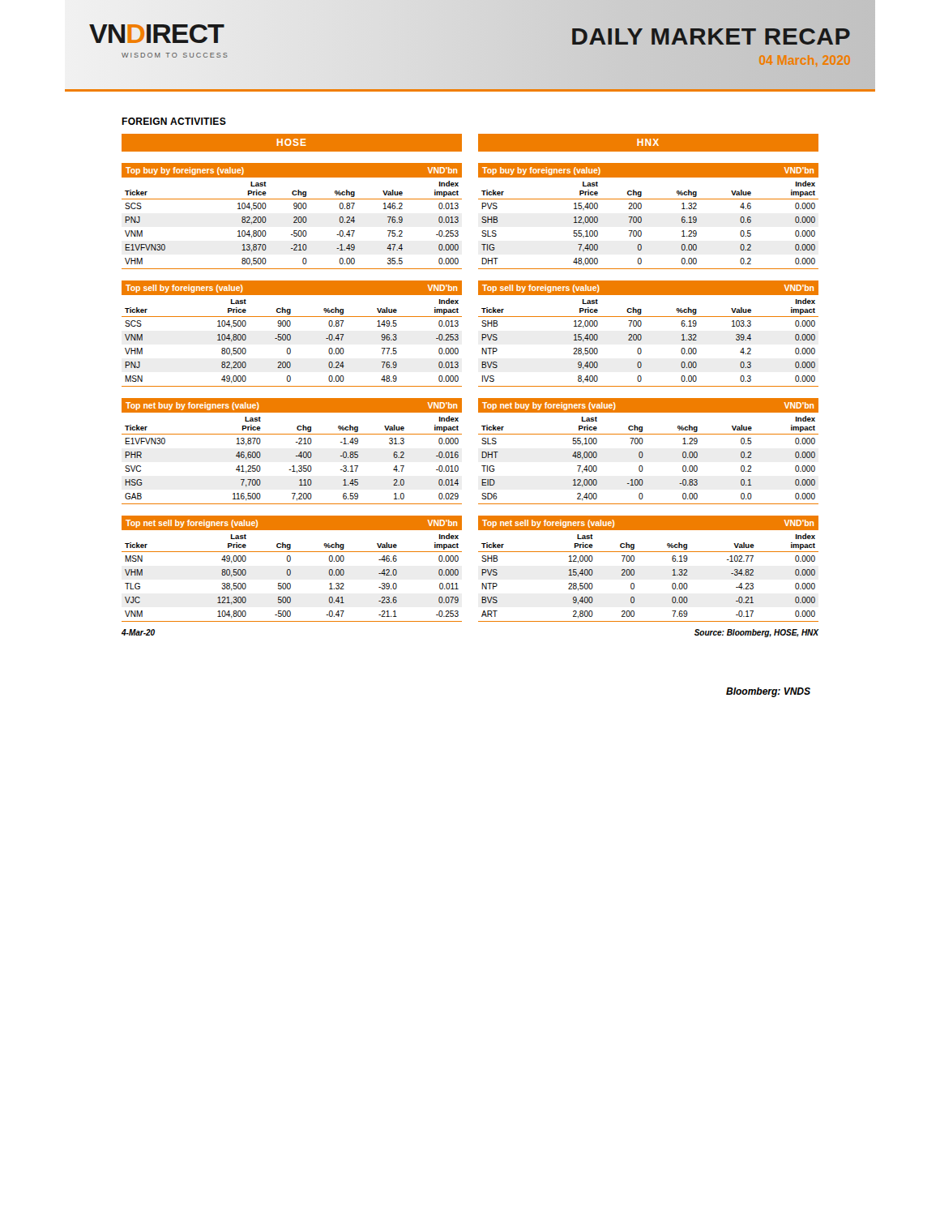VN DIRECT
WISDOM TO SUCCESS
DAILY MARKET RECAP
04 March, 2020
FOREIGN ACTIVITIES
HOSE
HNX
Top buy by foreigners (value) VND'bn
| Ticker | Last Price | Chg | %chg | Value | Index impact |
| --- | --- | --- | --- | --- | --- |
| SCS | 104,500 | 900 | 0.87 | 146.2 | 0.013 |
| PNJ | 82,200 | 200 | 0.24 | 76.9 | 0.013 |
| VNM | 104,800 | -500 | -0.47 | 75.2 | -0.253 |
| E1VFVN30 | 13,870 | -210 | -1.49 | 47.4 | 0.000 |
| VHM | 80,500 | 0 | 0.00 | 35.5 | 0.000 |
Top buy by foreigners (value) VND'bn
| Ticker | Last Price | Chg | %chg | Value | Index impact |
| --- | --- | --- | --- | --- | --- |
| PVS | 15,400 | 200 | 1.32 | 4.6 | 0.000 |
| SHB | 12,000 | 700 | 6.19 | 0.6 | 0.000 |
| SLS | 55,100 | 700 | 1.29 | 0.5 | 0.000 |
| TIG | 7,400 | 0 | 0.00 | 0.2 | 0.000 |
| DHT | 48,000 | 0 | 0.00 | 0.2 | 0.000 |
Top sell by foreigners (value) VND'bn
| Ticker | Last Price | Chg | %chg | Value | Index impact |
| --- | --- | --- | --- | --- | --- |
| SCS | 104,500 | 900 | 0.87 | 149.5 | 0.013 |
| VNM | 104,800 | -500 | -0.47 | 96.3 | -0.253 |
| VHM | 80,500 | 0 | 0.00 | 77.5 | 0.000 |
| PNJ | 82,200 | 200 | 0.24 | 76.9 | 0.013 |
| MSN | 49,000 | 0 | 0.00 | 48.9 | 0.000 |
Top sell by foreigners (value) VND'bn
| Ticker | Last Price | Chg | %chg | Value | Index impact |
| --- | --- | --- | --- | --- | --- |
| SHB | 12,000 | 700 | 6.19 | 103.3 | 0.000 |
| PVS | 15,400 | 200 | 1.32 | 39.4 | 0.000 |
| NTP | 28,500 | 0 | 0.00 | 4.2 | 0.000 |
| BVS | 9,400 | 0 | 0.00 | 0.3 | 0.000 |
| IVS | 8,400 | 0 | 0.00 | 0.3 | 0.000 |
Top net buy by foreigners (value) VND'bn
| Ticker | Last Price | Chg | %chg | Value | Index impact |
| --- | --- | --- | --- | --- | --- |
| E1VFVN30 | 13,870 | -210 | -1.49 | 31.3 | 0.000 |
| PHR | 46,600 | -400 | -0.85 | 6.2 | -0.016 |
| SVC | 41,250 | -1,350 | -3.17 | 4.7 | -0.010 |
| HSG | 7,700 | 110 | 1.45 | 2.0 | 0.014 |
| GAB | 116,500 | 7,200 | 6.59 | 1.0 | 0.029 |
Top net buy by foreigners (value) VND'bn
| Ticker | Last Price | Chg | %chg | Value | Index impact |
| --- | --- | --- | --- | --- | --- |
| SLS | 55,100 | 700 | 1.29 | 0.5 | 0.000 |
| DHT | 48,000 | 0 | 0.00 | 0.2 | 0.000 |
| TIG | 7,400 | 0 | 0.00 | 0.2 | 0.000 |
| EID | 12,000 | -100 | -0.83 | 0.1 | 0.000 |
| SD6 | 2,400 | 0 | 0.00 | 0.0 | 0.000 |
Top net sell by foreigners (value) VND'bn
| Ticker | Last Price | Chg | %chg | Value | Index impact |
| --- | --- | --- | --- | --- | --- |
| MSN | 49,000 | 0 | 0.00 | -46.6 | 0.000 |
| VHM | 80,500 | 0 | 0.00 | -42.0 | 0.000 |
| TLG | 38,500 | 500 | 1.32 | -39.0 | 0.011 |
| VJC | 121,300 | 500 | 0.41 | -23.6 | 0.079 |
| VNM | 104,800 | -500 | -0.47 | -21.1 | -0.253 |
Top net sell by foreigners (value) VND'bn
| Ticker | Last Price | Chg | %chg | Value | Index impact |
| --- | --- | --- | --- | --- | --- |
| SHB | 12,000 | 700 | 6.19 | -102.77 | 0.000 |
| PVS | 15,400 | 200 | 1.32 | -34.82 | 0.000 |
| NTP | 28,500 | 0 | 0.00 | -4.23 | 0.000 |
| BVS | 9,400 | 0 | 0.00 | -0.21 | 0.000 |
| ART | 2,800 | 200 | 7.69 | -0.17 | 0.000 |
4-Mar-20
Source: Bloomberg, HOSE, HNX
Bloomberg: VNDS